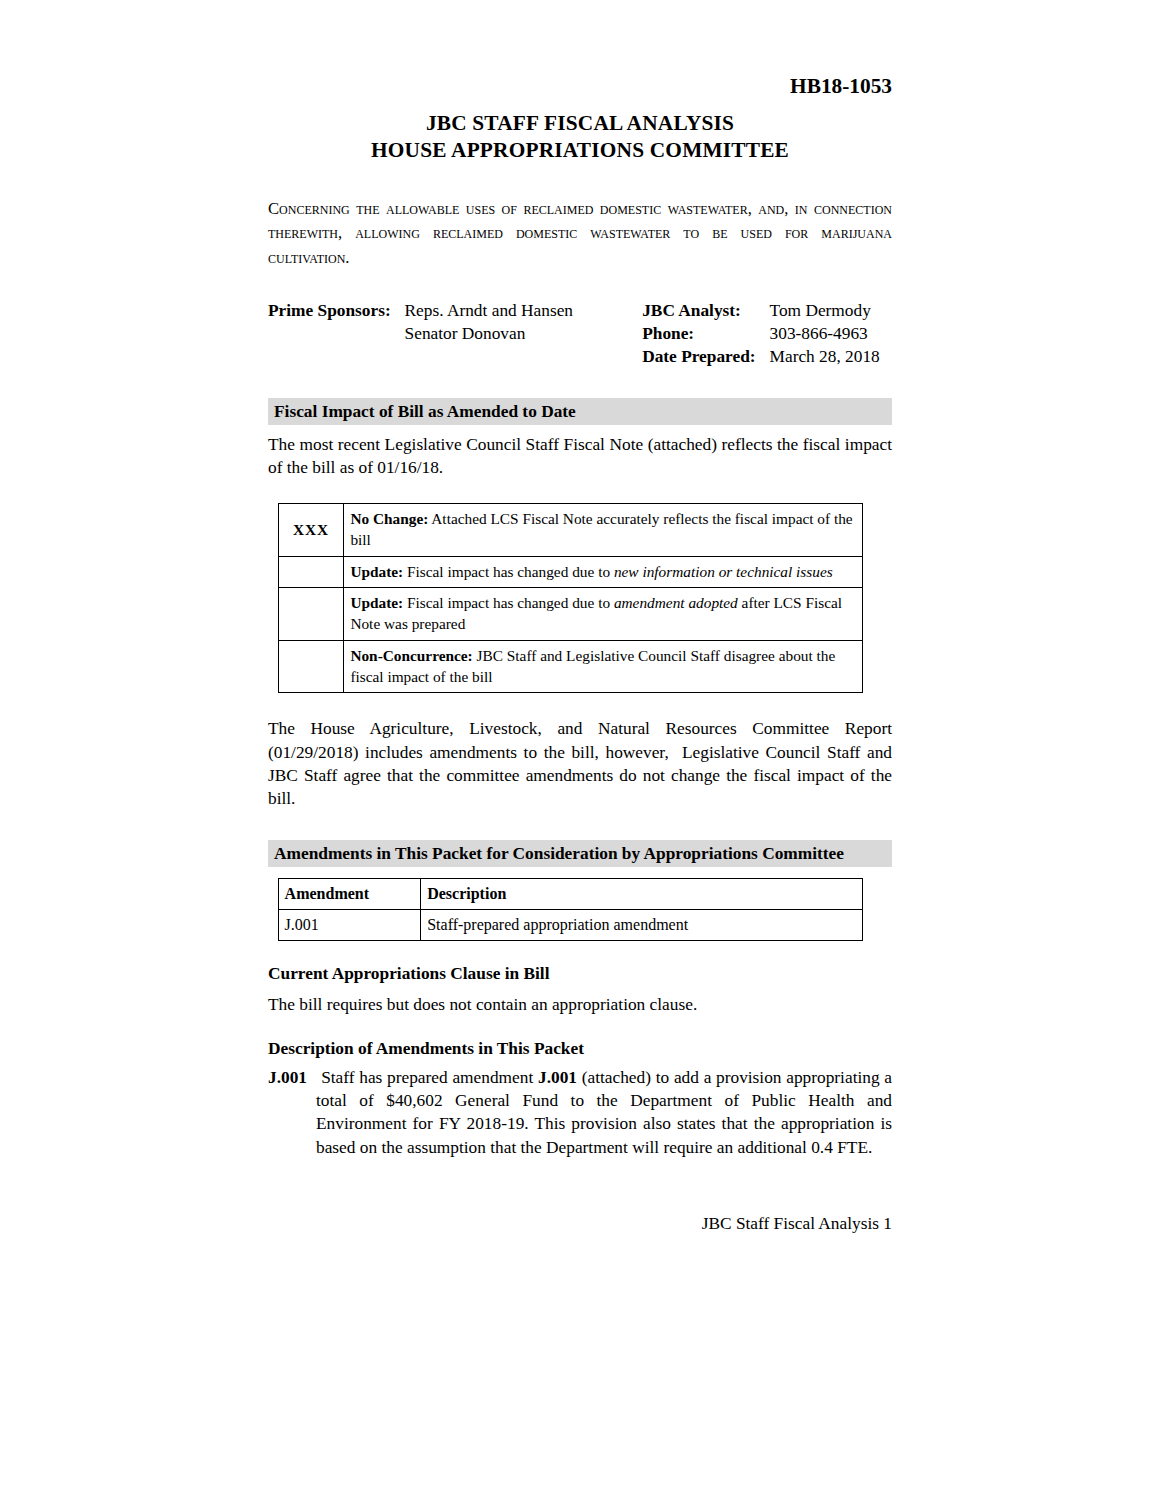HB18-1053
JBC STAFF FISCAL ANALYSIS
HOUSE APPROPRIATIONS COMMITTEE
Concerning the allowable uses of reclaimed domestic wastewater, and, in connection therewith, allowing reclaimed domestic wastewater to be used for marijuana cultivation.
| Prime Sponsors: | Reps. Arndt and Hansen | JBC Analyst: | Tom Dermody |
| | Senator Donovan | Phone: | 303-866-4963 |
| | | Date Prepared: | March 28, 2018 |
Fiscal Impact of Bill as Amended to Date
The most recent Legislative Council Staff Fiscal Note (attached) reflects the fiscal impact of the bill as of 01/16/18.
| XXX | No Change: Attached LCS Fiscal Note accurately reflects the fiscal impact of the bill |
| | Update: Fiscal impact has changed due to new information or technical issues |
| | Update: Fiscal impact has changed due to amendment adopted after LCS Fiscal Note was prepared |
| | Non-Concurrence: JBC Staff and Legislative Council Staff disagree about the fiscal impact of the bill |
The House Agriculture, Livestock, and Natural Resources Committee Report (01/29/2018) includes amendments to the bill, however, Legislative Council Staff and JBC Staff agree that the committee amendments do not change the fiscal impact of the bill.
Amendments in This Packet for Consideration by Appropriations Committee
| Amendment | Description |
| J.001 | Staff-prepared appropriation amendment |
Current Appropriations Clause in Bill
The bill requires but does not contain an appropriation clause.
Description of Amendments in This Packet
J.001 Staff has prepared amendment J.001 (attached) to add a provision appropriating a total of $40,602 General Fund to the Department of Public Health and Environment for FY 2018-19. This provision also states that the appropriation is based on the assumption that the Department will require an additional 0.4 FTE.
JBC Staff Fiscal Analysis 1